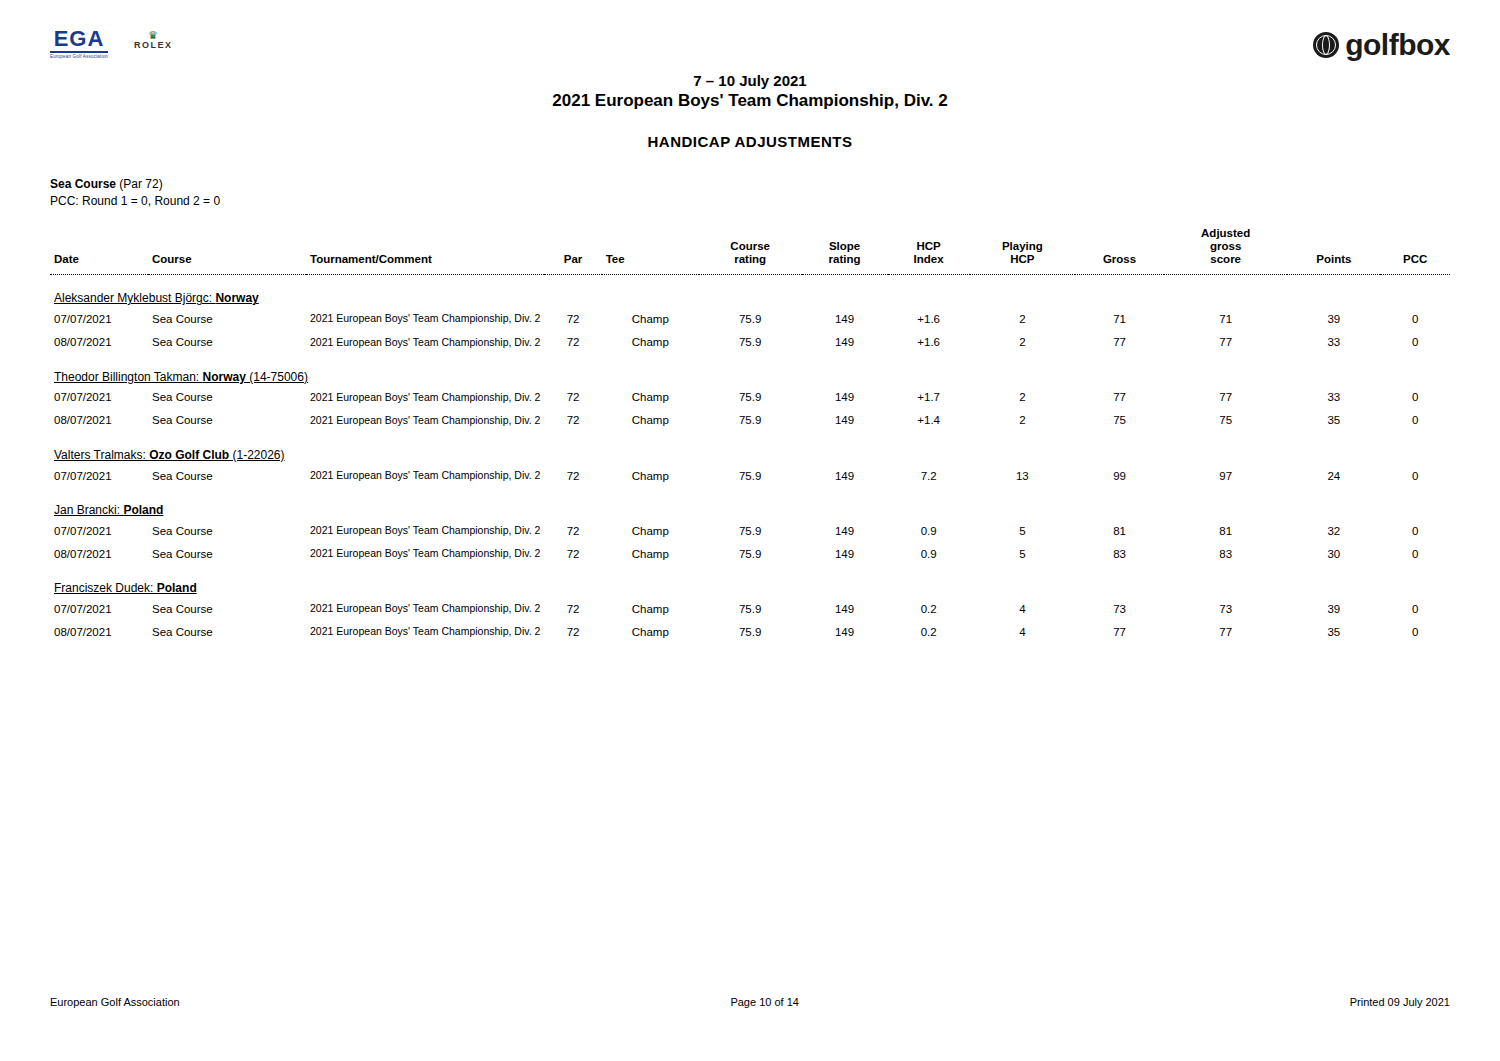EGA
European Golf Association
♛
ROLEX
golfbox
7 – 10 July 2021
2021 European Boys' Team Championship, Div. 2
HANDICAP ADJUSTMENTS
Sea Course (Par 72)
PCC: Round 1 = 0, Round 2 = 0
| Date | Course | Tournament/Comment | Par | Tee | Course rating | Slope rating | HCP Index | Playing HCP | Gross | Adjusted gross score | Points | PCC |
| --- | --- | --- | --- | --- | --- | --- | --- | --- | --- | --- | --- | --- |
| Aleksander Myklebust Björgc: Norway |
| 07/07/2021 | Sea Course | 2021 European Boys' Team Championship, Div. 2 | 72 | Champ | 75.9 | 149 | +1.6 | 2 | 71 | 71 | 39 | 0 |
| 08/07/2021 | Sea Course | 2021 European Boys' Team Championship, Div. 2 | 72 | Champ | 75.9 | 149 | +1.6 | 2 | 77 | 77 | 33 | 0 |
| Theodor Billington Takman: Norway (14-75006) |
| 07/07/2021 | Sea Course | 2021 European Boys' Team Championship, Div. 2 | 72 | Champ | 75.9 | 149 | +1.7 | 2 | 77 | 77 | 33 | 0 |
| 08/07/2021 | Sea Course | 2021 European Boys' Team Championship, Div. 2 | 72 | Champ | 75.9 | 149 | +1.4 | 2 | 75 | 75 | 35 | 0 |
| Valters Tralmaks: Ozo Golf Club (1-22026) |
| 07/07/2021 | Sea Course | 2021 European Boys' Team Championship, Div. 2 | 72 | Champ | 75.9 | 149 | 7.2 | 13 | 99 | 97 | 24 | 0 |
| Jan Brancki: Poland |
| 07/07/2021 | Sea Course | 2021 European Boys' Team Championship, Div. 2 | 72 | Champ | 75.9 | 149 | 0.9 | 5 | 81 | 81 | 32 | 0 |
| 08/07/2021 | Sea Course | 2021 European Boys' Team Championship, Div. 2 | 72 | Champ | 75.9 | 149 | 0.9 | 5 | 83 | 83 | 30 | 0 |
| Franciszek Dudek: Poland |
| 07/07/2021 | Sea Course | 2021 European Boys' Team Championship, Div. 2 | 72 | Champ | 75.9 | 149 | 0.2 | 4 | 73 | 73 | 39 | 0 |
| 08/07/2021 | Sea Course | 2021 European Boys' Team Championship, Div. 2 | 72 | Champ | 75.9 | 149 | 0.2 | 4 | 77 | 77 | 35 | 0 |
European Golf Association
Page 10 of 14
Printed 09 July 2021